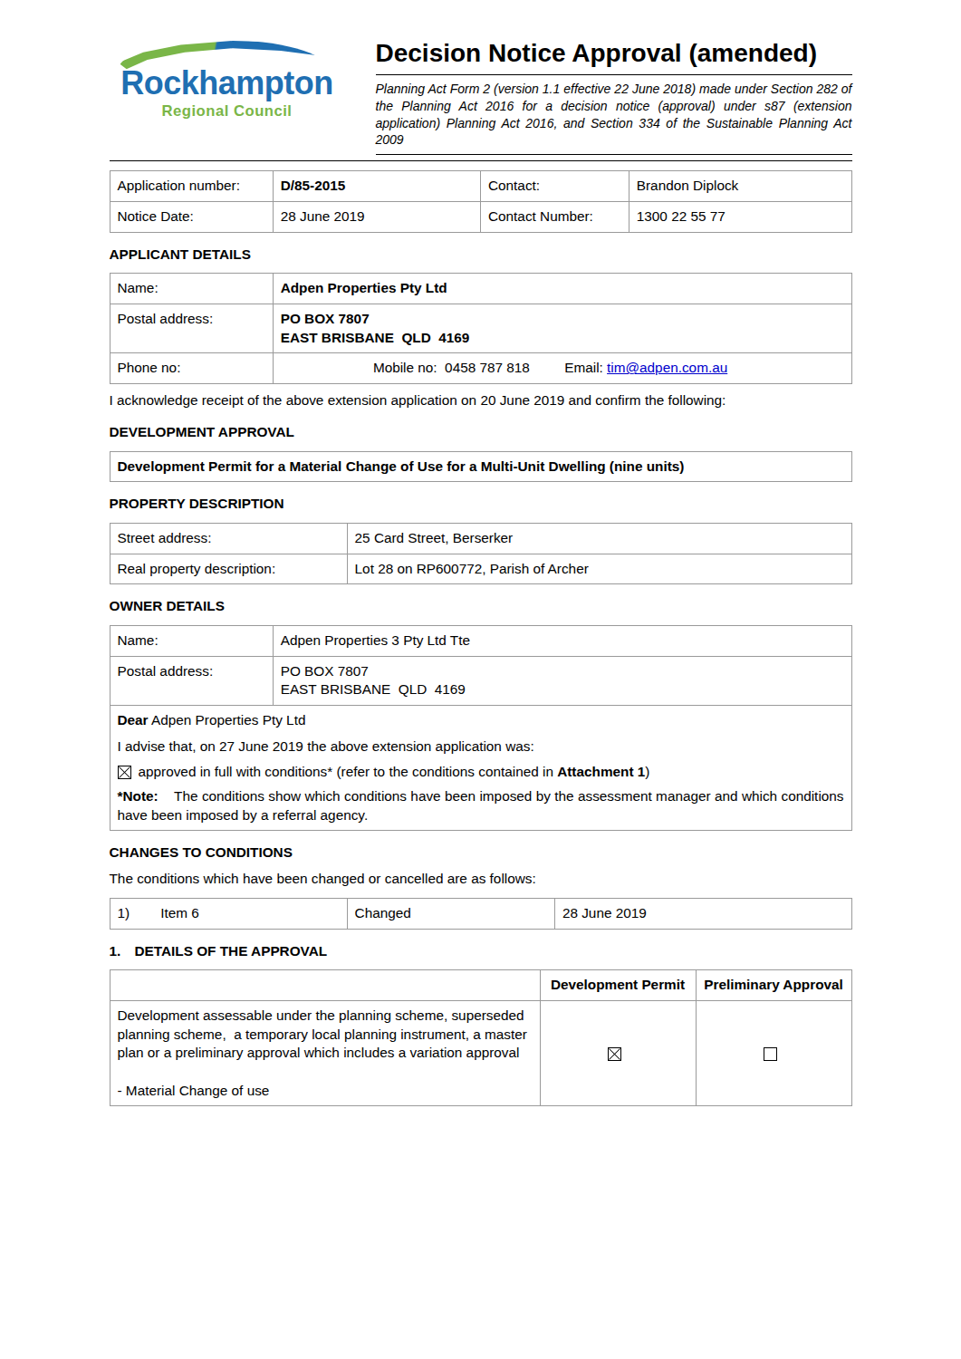Rockhampton
Regional Council
Decision Notice Approval (amended)
Planning Act Form 2 (version 1.1 effective 22 June 2018) made under Section 282 of the Planning Act 2016 for a decision notice (approval) under s87 (extension application) Planning Act 2016, and Section 334 of the Sustainable Planning Act 2009
| Application number: | D/85-2015 | Contact: | Brandon Diplock |
| Notice Date: | 28 June 2019 | Contact Number: | 1300 22 55 77 |
Applicant Details
| Name: | Adpen Properties Pty Ltd |
| Postal address: | PO BOX 7807 EAST BRISBANE QLD 4169 |
| Phone no: | Mobile no: 0458 787 818 Email: tim@adpen.com.au |
I acknowledge receipt of the above extension application on 20 June 2019 and confirm the following:
Development Approval
| Development Permit for a Material Change of Use for a Multi-Unit Dwelling (nine units) |
Property Description
| Street address: | 25 Card Street, Berserker |
| Real property description: | Lot 28 on RP600772, Parish of Archer |
Owner Details
| Name: | Adpen Properties 3 Pty Ltd Tte |
| Postal address: | PO BOX 7807 EAST BRISBANE QLD 4169 |
| Dear Adpen Properties Pty Ltd I advise that, on 27 June 2019 the above extension application was: approved in full with conditions* (refer to the conditions contained in Attachment 1 ) *Note: The conditions show which conditions have been imposed by the assessment manager and which conditions have been imposed by a referral agency. |
Changes to Conditions
The conditions which have been changed or cancelled are as follows:
| 1) Item 6 | Changed | 28 June 2019 |
1. DETAILS OF THE APPROVAL
| | Development Permit | Preliminary Approval |
| --- | --- | --- |
| Development assessable under the planning scheme, superseded planning scheme, a temporary local planning instrument, a master plan or a preliminary approval which includes a variation approval - Material Change of use | | |